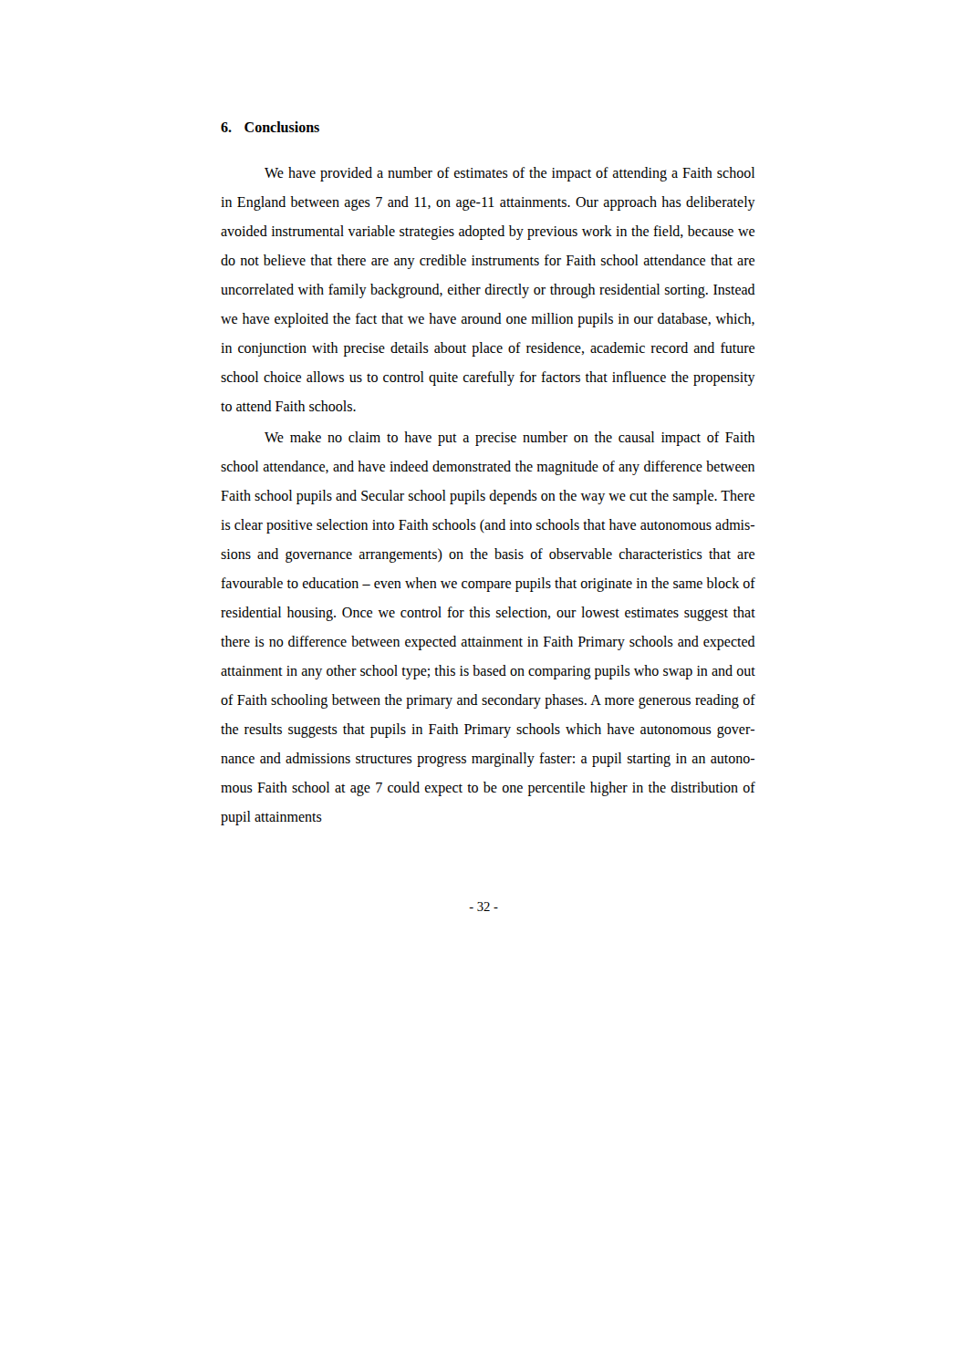6. Conclusions
We have provided a number of estimates of the impact of attending a Faith school in England between ages 7 and 11, on age-11 attainments. Our approach has deliberately avoided instrumental variable strategies adopted by previous work in the field, because we do not believe that there are any credible instruments for Faith school attendance that are uncorrelated with family background, either directly or through residential sorting. Instead we have exploited the fact that we have around one million pupils in our database, which, in conjunction with precise details about place of residence, academic record and future school choice allows us to control quite carefully for factors that influence the propensity to attend Faith schools.
We make no claim to have put a precise number on the causal impact of Faith school attendance, and have indeed demonstrated the magnitude of any difference between Faith school pupils and Secular school pupils depends on the way we cut the sample. There is clear positive selection into Faith schools (and into schools that have autonomous admissions and governance arrangements) on the basis of observable characteristics that are favourable to education – even when we compare pupils that originate in the same block of residential housing. Once we control for this selection, our lowest estimates suggest that there is no difference between expected attainment in Faith Primary schools and expected attainment in any other school type; this is based on comparing pupils who swap in and out of Faith schooling between the primary and secondary phases. A more generous reading of the results suggests that pupils in Faith Primary schools which have autonomous governance and admissions structures progress marginally faster: a pupil starting in an autonomous Faith school at age 7 could expect to be one percentile higher in the distribution of pupil attainments
- 32 -